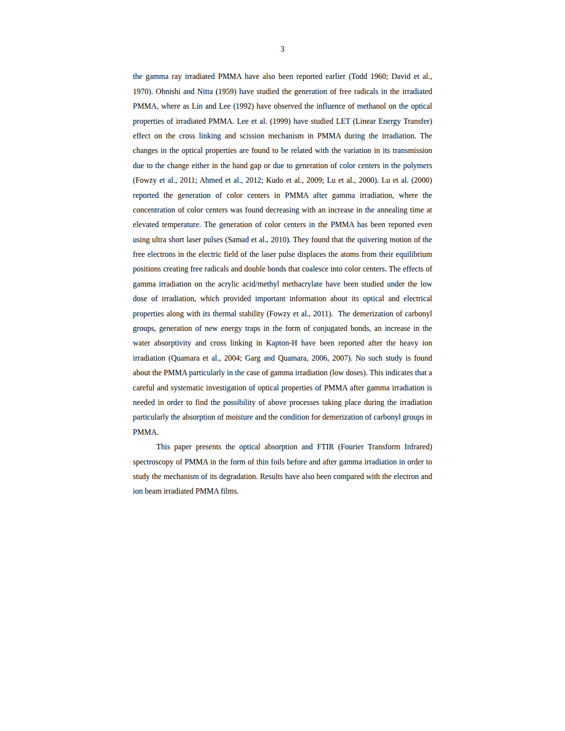3
the gamma ray irradiated PMMA have also been reported earlier (Todd 1960; David et al., 1970). Ohnishi and Nitta (1959) have studied the generation of free radicals in the irradiated PMMA, where as Lin and Lee (1992) have observed the influence of methanol on the optical properties of irradiated PMMA. Lee et al. (1999) have studied LET (Linear Energy Transfer) effect on the cross linking and scission mechanism in PMMA during the irradiation. The changes in the optical properties are found to be related with the variation in its transmission due to the change either in the band gap or due to generation of color centers in the polymers (Fowzy et al., 2011; Ahmed et al., 2012; Kudo et al., 2009; Lu et al., 2000). Lu et al. (2000) reported the generation of color centers in PMMA after gamma irradiation, where the concentration of color centers was found decreasing with an increase in the annealing time at elevated temperature. The generation of color centers in the PMMA has been reported even using ultra short laser pulses (Samad et al., 2010). They found that the quivering motion of the free electrons in the electric field of the laser pulse displaces the atoms from their equilibrium positions creating free radicals and double bonds that coalesce into color centers. The effects of gamma irradiation on the acrylic acid/methyl methacrylate have been studied under the low dose of irradiation, which provided important information about its optical and electrical properties along with its thermal stability (Fowzy et al., 2011). The demerization of carbonyl groups, generation of new energy traps in the form of conjugated bonds, an increase in the water absorptivity and cross linking in Kapton-H have been reported after the heavy ion irradiation (Quamara et al., 2004; Garg and Quamara, 2006, 2007). No such study is found about the PMMA particularly in the case of gamma irradiation (low doses). This indicates that a careful and systematic investigation of optical properties of PMMA after gamma irradiation is needed in order to find the possibility of above processes taking place during the irradiation particularly the absorption of moisture and the condition for demerization of carbonyl groups in PMMA.
This paper presents the optical absorption and FTIR (Fourier Transform Infrared) spectroscopy of PMMA in the form of thin foils before and after gamma irradiation in order to study the mechanism of its degradation. Results have also been compared with the electron and ion beam irradiated PMMA films.